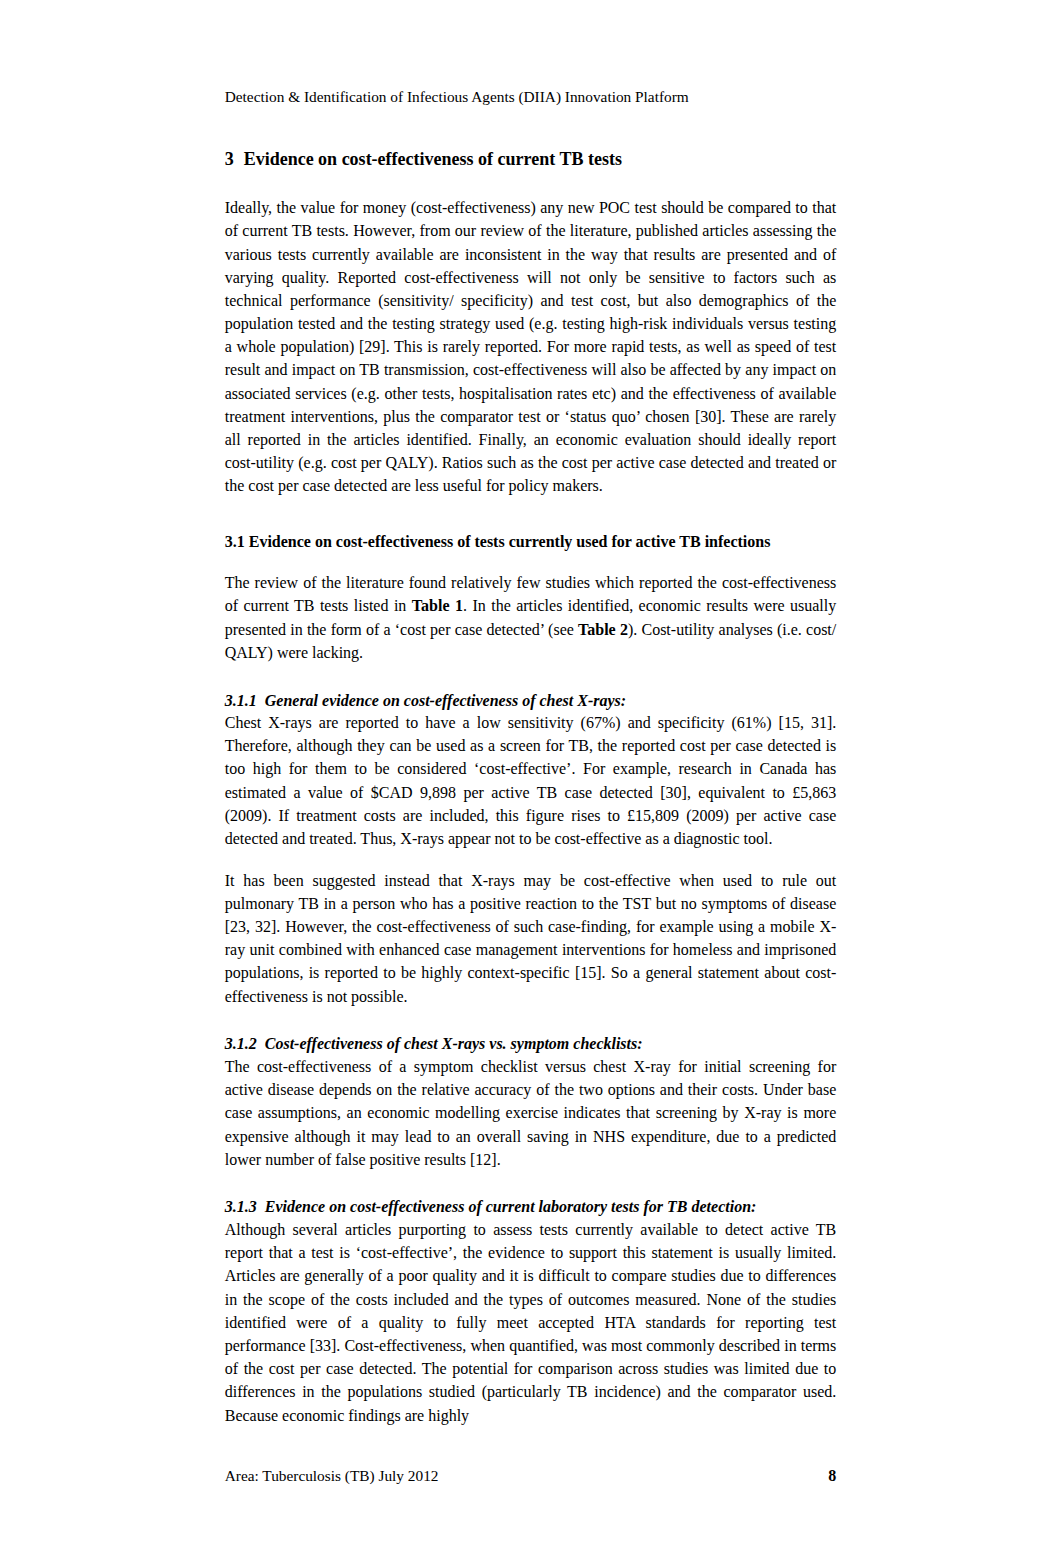Detection & Identification of Infectious Agents (DIIA) Innovation Platform
3 Evidence on cost-effectiveness of current TB tests
Ideally, the value for money (cost-effectiveness) any new POC test should be compared to that of current TB tests. However, from our review of the literature, published articles assessing the various tests currently available are inconsistent in the way that results are presented and of varying quality. Reported cost-effectiveness will not only be sensitive to factors such as technical performance (sensitivity/ specificity) and test cost, but also demographics of the population tested and the testing strategy used (e.g. testing high-risk individuals versus testing a whole population) [29]. This is rarely reported. For more rapid tests, as well as speed of test result and impact on TB transmission, cost-effectiveness will also be affected by any impact on associated services (e.g. other tests, hospitalisation rates etc) and the effectiveness of available treatment interventions, plus the comparator test or ‘status quo’ chosen [30]. These are rarely all reported in the articles identified. Finally, an economic evaluation should ideally report cost-utility (e.g. cost per QALY). Ratios such as the cost per active case detected and treated or the cost per case detected are less useful for policy makers.
3.1 Evidence on cost-effectiveness of tests currently used for active TB infections
The review of the literature found relatively few studies which reported the cost-effectiveness of current TB tests listed in Table 1. In the articles identified, economic results were usually presented in the form of a ‘cost per case detected’ (see Table 2). Cost-utility analyses (i.e. cost/ QALY) were lacking.
3.1.1 General evidence on cost-effectiveness of chest X-rays:
Chest X-rays are reported to have a low sensitivity (67%) and specificity (61%) [15, 31]. Therefore, although they can be used as a screen for TB, the reported cost per case detected is too high for them to be considered ‘cost-effective’. For example, research in Canada has estimated a value of $CAD 9,898 per active TB case detected [30], equivalent to £5,863 (2009). If treatment costs are included, this figure rises to £15,809 (2009) per active case detected and treated. Thus, X-rays appear not to be cost-effective as a diagnostic tool.
It has been suggested instead that X-rays may be cost-effective when used to rule out pulmonary TB in a person who has a positive reaction to the TST but no symptoms of disease [23, 32]. However, the cost-effectiveness of such case-finding, for example using a mobile X-ray unit combined with enhanced case management interventions for homeless and imprisoned populations, is reported to be highly context-specific [15]. So a general statement about cost-effectiveness is not possible.
3.1.2 Cost-effectiveness of chest X-rays vs. symptom checklists:
The cost-effectiveness of a symptom checklist versus chest X-ray for initial screening for active disease depends on the relative accuracy of the two options and their costs. Under base case assumptions, an economic modelling exercise indicates that screening by X-ray is more expensive although it may lead to an overall saving in NHS expenditure, due to a predicted lower number of false positive results [12].
3.1.3 Evidence on cost-effectiveness of current laboratory tests for TB detection:
Although several articles purporting to assess tests currently available to detect active TB report that a test is ‘cost-effective’, the evidence to support this statement is usually limited. Articles are generally of a poor quality and it is difficult to compare studies due to differences in the scope of the costs included and the types of outcomes measured. None of the studies identified were of a quality to fully meet accepted HTA standards for reporting test performance [33]. Cost-effectiveness, when quantified, was most commonly described in terms of the cost per case detected. The potential for comparison across studies was limited due to differences in the populations studied (particularly TB incidence) and the comparator used. Because economic findings are highly
Area: Tuberculosis (TB) July 2012 8